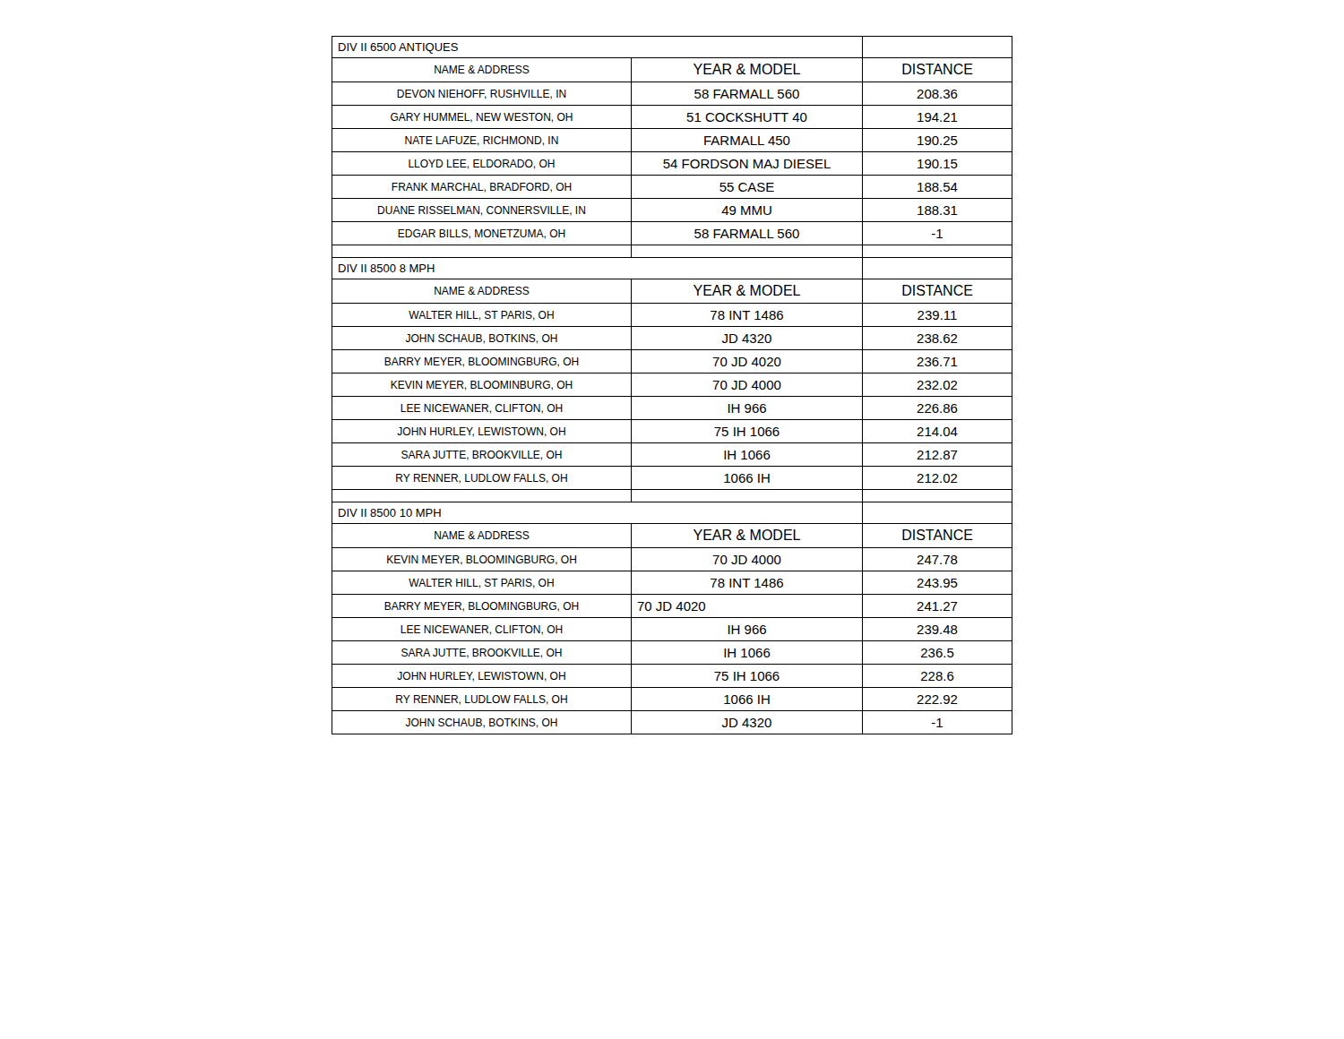| DIV II 6500 ANTIQUES | | |
| NAME & ADDRESS | YEAR & MODEL | DISTANCE |
| DEVON NIEHOFF, RUSHVILLE, IN | 58 FARMALL 560 | 208.36 |
| GARY HUMMEL, NEW WESTON, OH | 51 COCKSHUTT 40 | 194.21 |
| NATE LAFUZE, RICHMOND, IN | FARMALL 450 | 190.25 |
| LLOYD LEE, ELDORADO, OH | 54 FORDSON MAJ DIESEL | 190.15 |
| FRANK MARCHAL, BRADFORD, OH | 55 CASE | 188.54 |
| DUANE RISSELMAN, CONNERSVILLE, IN | 49 MMU | 188.31 |
| EDGAR BILLS, MONETZUMA, OH | 58 FARMALL 560 | -1 |
| DIV II 8500 8 MPH | | |
| NAME & ADDRESS | YEAR & MODEL | DISTANCE |
| WALTER HILL, ST PARIS, OH | 78 INT 1486 | 239.11 |
| JOHN SCHAUB, BOTKINS, OH | JD 4320 | 238.62 |
| BARRY MEYER, BLOOMINGBURG, OH | 70 JD 4020 | 236.71 |
| KEVIN MEYER, BLOOMINBURG, OH | 70 JD 4000 | 232.02 |
| LEE NICEWANER, CLIFTON, OH | IH 966 | 226.86 |
| JOHN HURLEY, LEWISTOWN, OH | 75 IH 1066 | 214.04 |
| SARA JUTTE, BROOKVILLE, OH | IH 1066 | 212.87 |
| RY RENNER, LUDLOW FALLS, OH | 1066 IH | 212.02 |
| DIV II 8500 10 MPH | | |
| NAME & ADDRESS | YEAR & MODEL | DISTANCE |
| KEVIN MEYER, BLOOMINGBURG, OH | 70 JD 4000 | 247.78 |
| WALTER HILL, ST PARIS, OH | 78 INT 1486 | 243.95 |
| BARRY MEYER, BLOOMINGBURG, OH | 70 JD 4020 | 241.27 |
| LEE NICEWANER, CLIFTON, OH | IH 966 | 239.48 |
| SARA JUTTE, BROOKVILLE, OH | IH 1066 | 236.5 |
| JOHN HURLEY, LEWISTOWN, OH | 75 IH 1066 | 228.6 |
| RY RENNER, LUDLOW FALLS, OH | 1066 IH | 222.92 |
| JOHN SCHAUB, BOTKINS, OH | JD 4320 | -1 |